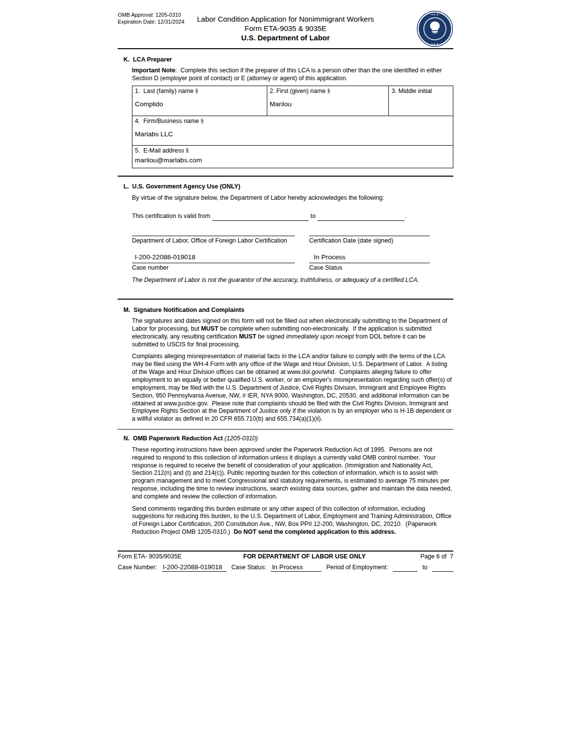OMB Approval: 1205-0310
Expiration Date: 12/31/2024
★ ★ ★ ★ ★ ★
Labor Condition Application for Nonimmigrant Workers
Form ETA-9035 & 9035E
U.S. Department of Labor
K. LCA Preparer
Important Note: Complete this section if the preparer of this LCA is a person other than the one identified in either Section D (employer point of contact) or E (attorney or agent) of this application.
| 1. Last (family) name § Complido | 2. First (given) name § Marilou | 3. Middle initial |
| 4. Firm/Business name § Marlabs LLC |
| 5. E-Mail address § marilou@marlabs.com |
L. U.S. Government Agency Use (ONLY)
By virtue of the signature below, the Department of Labor hereby acknowledges the following:
This certification is valid from to .
Department of Labor, Office of Foreign Labor Certification
Certification Date (date signed)
I-200-22088-019018
Case number
In Process
Case Status
The Department of Labor is not the guarantor of the accuracy, truthfulness, or adequacy of a certified LCA.
M. Signature Notification and Complaints
The signatures and dates signed on this form will not be filled out when electronically submitting to the Department of Labor for processing, but MUST be complete when submitting non-electronically. If the application is submitted electronically, any resulting certification MUST be signed immediately upon receipt from DOL before it can be submitted to USCIS for final processing.
Complaints alleging misrepresentation of material facts in the LCA and/or failure to comply with the terms of the LCA may be filed using the WH-4 Form with any office of the Wage and Hour Division, U.S. Department of Labor. A listing of the Wage and Hour Division offices can be obtained at www.dol.gov/whd. Complaints alleging failure to offer employment to an equally or better qualified U.S. worker, or an employer's misrepresentation regarding such offer(s) of employment, may be filed with the U.S. Department of Justice, Civil Rights Division, Immigrant and Employee Rights Section, 950 Pennsylvania Avenue, NW, # IER, NYA 9000, Washington, DC, 20530, and additional information can be obtained at www.justice.gov. Please note that complaints should be filed with the Civil Rights Division, Immigrant and Employee Rights Section at the Department of Justice only if the violation is by an employer who is H-1B dependent or a willful violator as defined in 20 CFR 655.710(b) and 655.734(a)(1)(ii).
N. OMB Paperwork Reduction Act (1205-0310)
These reporting instructions have been approved under the Paperwork Reduction Act of 1995. Persons are not required to respond to this collection of information unless it displays a currently valid OMB control number. Your response is required to receive the benefit of consideration of your application. (Immigration and Nationality Act, Section 212(n) and (t) and 214(c)). Public reporting burden for this collection of information, which is to assist with program management and to meet Congressional and statutory requirements, is estimated to average 75 minutes per response, including the time to review instructions, search existing data sources, gather and maintain the data needed, and complete and review the collection of information.
Send comments regarding this burden estimate or any other aspect of this collection of information, including suggestions for reducing this burden, to the U.S. Department of Labor, Employment and Training Administration, Office of Foreign Labor Certification, 200 Constitution Ave., NW, Box PPII 12-200, Washington, DC, 20210. (Paperwork Reduction Project OMB 1205-0310.) Do NOT send the completed application to this address.
Form ETA- 9035/9035E
FOR DEPARTMENT OF LABOR USE ONLY
Page 6 of 7
Case Number: I-200-22088-019018 Case Status: In Process Period of Employment: to